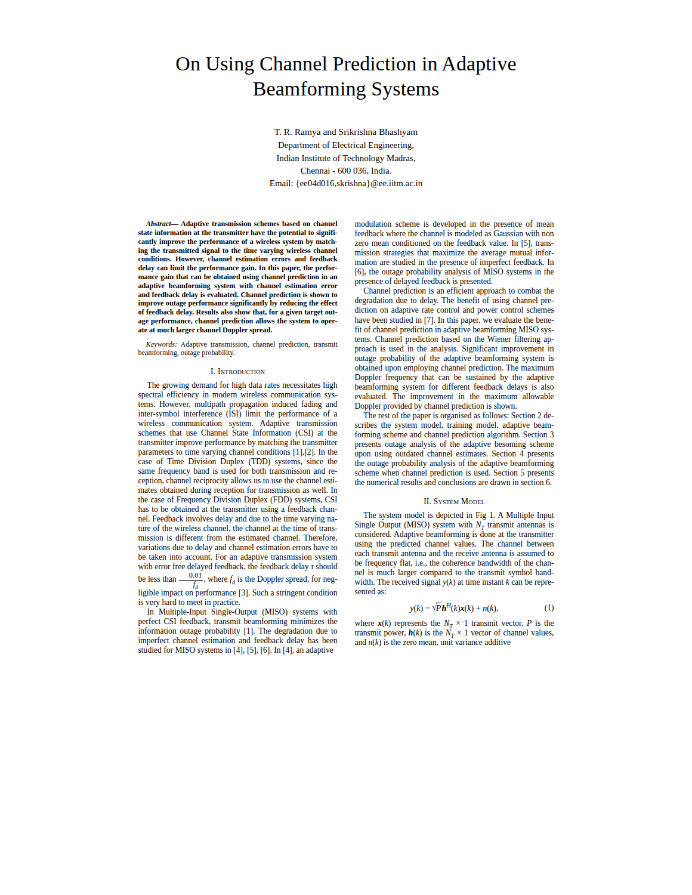On Using Channel Prediction in Adaptive
Beamforming Systems
T. R. Ramya and Srikrishna Bhashyam
Department of Electrical Engineering,
Indian Institute of Technology Madras,
Chennai - 600 036, India.
Email: {ee04d016,skrishna}@ee.iitm.ac.in
Abstract— Adaptive transmission schemes based on channel state information at the transmitter have the potential to significantly improve the performance of a wireless system by matching the transmitted signal to the time varying wireless channel conditions. However, channel estimation errors and feedback delay can limit the performance gain. In this paper, the performance gain that can be obtained using channel prediction in an adaptive beamforming system with channel estimation error and feedback delay is evaluated. Channel prediction is shown to improve outage performance significantly by reducing the effect of feedback delay. Results also show that, for a given target outage performance, channel prediction allows the system to operate at much larger channel Doppler spread.
Keywords: Adaptive transmission, channel prediction, transmit beamforming, outage probability.
I. Introduction
The growing demand for high data rates necessitates high spectral efficiency in modern wireless communication systems. However, multipath propagation induced fading and inter-symbol interference (ISI) limit the performance of a wireless communication system. Adaptive transmission schemes that use Channel State Information (CSI) at the transmitter improve performance by matching the transmitter parameters to time varying channel conditions [1],[2]. In the case of Time Division Duplex (TDD) systems, since the same frequency band is used for both transmission and reception, channel reciprocity allows us to use the channel estimates obtained during reception for transmission as well. In the case of Frequency Division Duplex (FDD) systems, CSI has to be obtained at the transmitter using a feedback channel. Feedback involves delay and due to the time varying nature of the wireless channel, the channel at the time of transmission is different from the estimated channel. Therefore, variations due to delay and channel estimation errors have to be taken into account. For an adaptive transmission system with error free delayed feedback, the feedback delay τ should be less than 0.01 fd, where fd is the Doppler spread, for negligible impact on performance [3]. Such a stringent condition is very hard to meet in practice.
In Multiple-Input Single-Output (MISO) systems with perfect CSI feedback, transmit beamforming minimizes the information outage probability [1]. The degradation due to imperfect channel estimation and feedback delay has been studied for MISO systems in [4], [5], [6]. In [4], an adaptive
modulation scheme is developed in the presence of mean feedback where the channel is modeled as Gaussian with non zero mean conditioned on the feedback value. In [5], transmission strategies that maximize the average mutual information are studied in the presence of imperfect feedback. In [6], the outage probability analysis of MISO systems in the presence of delayed feedback is presented.
Channel prediction is an efficient approach to combat the degradation due to delay. The benefit of using channel prediction on adaptive rate control and power control schemes have been studied in [7]. In this paper, we evaluate the benefit of channel prediction in adaptive beamforming MISO systems. Channel prediction based on the Wiener filtering approach is used in the analysis. Significant improvement in outage probability of the adaptive beamforming system is obtained upon employing channel prediction. The maximum Doppler frequency that can be sustained by the adaptive beamforming system for different feedback delays is also evaluated. The improvement in the maximum allowable Doppler provided by channel prediction is shown.
The rest of the paper is organised as follows: Section 2 describes the system model, training model, adaptive beamforming scheme and channel prediction algorithm. Section 3 presents outage analysis of the adaptive besoming scheme upon using outdated channel estimates. Section 4 presents the outage probability analysis of the adaptive beamforming scheme when channel prediction is used. Section 5 presents the numerical results and conclusions are drawn in section 6.
II. System Model
The system model is depicted in Fig 1. A Multiple Input Single Output (MISO) system with NT transmit antennas is considered. Adaptive beamforming is done at the transmitter using the predicted channel values. The channel between each transmit antenna and the receive antenna is assumed to be frequency flat, i.e., the coherence bandwidth of the channel is much larger compared to the transmit symbol bandwidth. The received signal y(k) at time instant k can be represented as:
y(k) = PhH(k)x(k) + n(k), (1)
where x(k) represents the NT × 1 transmit vector, P is the transmit power, h(k) is the NT × 1 vector of channel values, and n(k) is the zero mean, unit variance additive